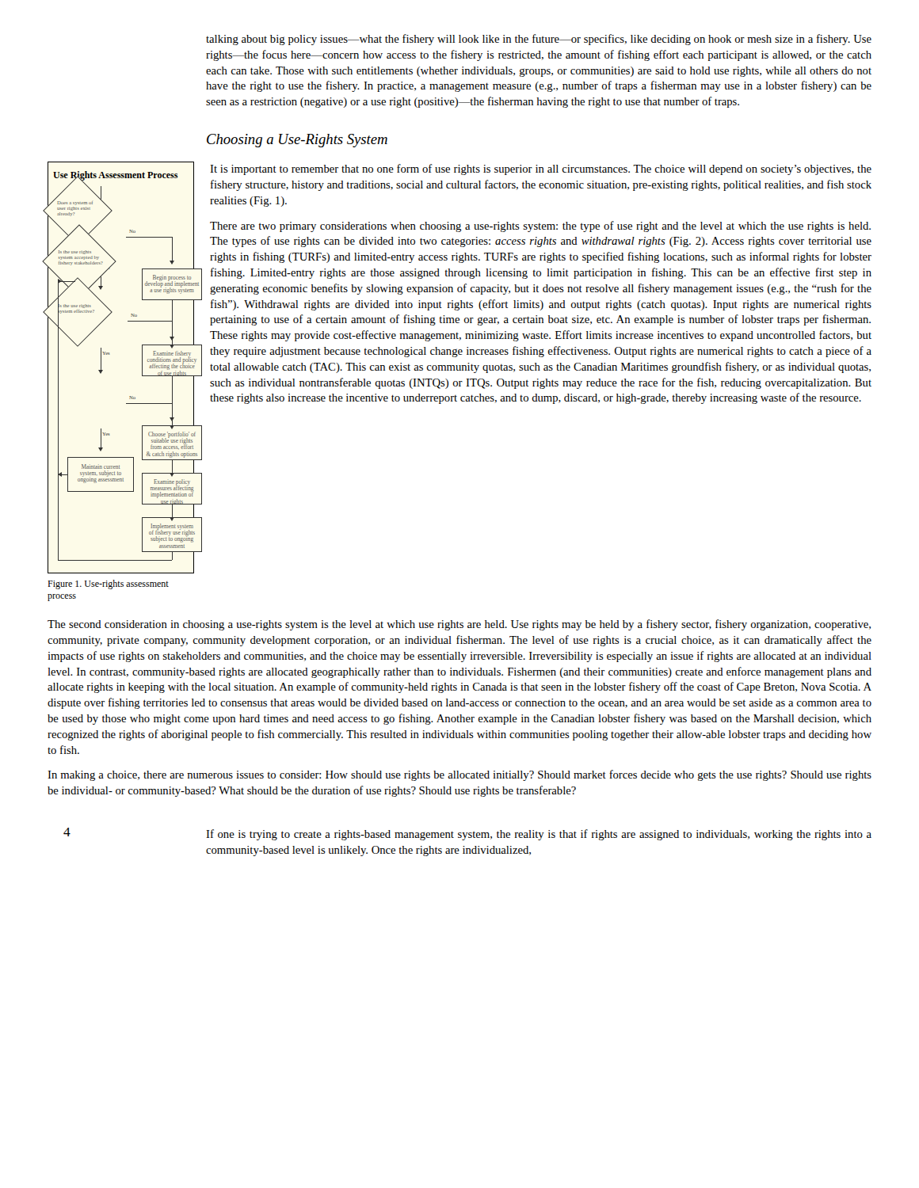talking about big policy issues—what the fishery will look like in the future—or specifics, like deciding on hook or mesh size in a fishery. Use rights—the focus here—concern how access to the fishery is restricted, the amount of fishing effort each participant is allowed, or the catch each can take. Those with such entitlements (whether individuals, groups, or communities) are said to hold use rights, while all others do not have the right to use the fishery. In practice, a management measure (e.g., number of traps a fisherman may use in a lobster fishery) can be seen as a restriction (negative) or a use right (positive)—the fisherman having the right to use that number of traps.
Choosing a Use-Rights System
Use Rights Assessment Process
Does a system of
user rights exist
already?
No
Yes
Is the use rights
system accepted by
fishery stakeholders?
No
Yes
Is the use rights
system effective?
No
Yes
Maintain current
system, subject to
ongoing assessment
Begin process to
develop and implement
a use rights system
Examine fishery
conditions and policy
affecting the choice
of use rights
Choose 'portfolio' of
suitable use rights
from access, effort
& catch rights options
Examine policy
measures affecting
implementation of
use rights
Implement system
of fishery use rights
subject to ongoing
assessment
Figure 1. Use-rights assessment process
It is important to remember that no one form of use rights is superior in all circumstances. The choice will depend on society’s objectives, the fishery structure, history and traditions, social and cultural factors, the economic situation, pre-existing rights, political realities, and fish stock realities (Fig. 1).
There are two primary considerations when choosing a use-rights system: the type of use right and the level at which the use rights is held. The types of use rights can be divided into two categories: access rights and withdrawal rights (Fig. 2). Access rights cover territorial use rights in fishing (TURFs) and limited-entry access rights. TURFs are rights to specified fishing locations, such as informal rights for lobster fishing. Limited-entry rights are those assigned through licensing to limit participation in fishing. This can be an effective first step in generating economic benefits by slowing expansion of capacity, but it does not resolve all fishery management issues (e.g., the “rush for the fish”). Withdrawal rights are divided into input rights (effort limits) and output rights (catch quotas). Input rights are numerical rights pertaining to use of a certain amount of fishing time or gear, a certain boat size, etc. An example is number of lobster traps per fisherman. These rights may provide cost-effective management, minimizing waste. Effort limits increase incentives to expand uncontrolled factors, but they require adjustment because technological change increases fishing effectiveness. Output rights are numerical rights to catch a piece of a total allowable catch (TAC). This can exist as community quotas, such as the Canadian Maritimes groundfish fishery, or as individual quotas, such as individual nontransferable quotas (INTQs) or ITQs. Output rights may reduce the race for the fish, reducing overcapitalization. But these rights also increase the incentive to underreport catches, and to dump, discard, or high-grade, thereby increasing waste of the resource.
The second consideration in choosing a use-rights system is the level at which use rights are held. Use rights may be held by a fishery sector, fishery organization, cooperative, community, private company, community development corporation, or an individual fisherman. The level of use rights is a crucial choice, as it can dramatically affect the impacts of use rights on stakeholders and communities, and the choice may be essentially irreversible. Irreversibility is especially an issue if rights are allocated at an individual level. In contrast, community-based rights are allocated geographically rather than to individuals. Fishermen (and their communities) create and enforce management plans and allocate rights in keeping with the local situation. An example of community-held rights in Canada is that seen in the lobster fishery off the coast of Cape Breton, Nova Scotia. A dispute over fishing territories led to consensus that areas would be divided based on land-access or connection to the ocean, and an area would be set aside as a common area to be used by those who might come upon hard times and need access to go fishing. Another example in the Canadian lobster fishery was based on the Marshall decision, which recognized the rights of aboriginal people to fish commercially. This resulted in individuals within communities pooling together their allow-able lobster traps and deciding how to fish.
In making a choice, there are numerous issues to consider: How should use rights be allocated initially? Should market forces decide who gets the use rights? Should use rights be individual- or community-based? What should be the duration of use rights? Should use rights be transferable?
4
If one is trying to create a rights-based management system, the reality is that if rights are assigned to individuals, working the rights into a community-based level is unlikely. Once the rights are individualized,